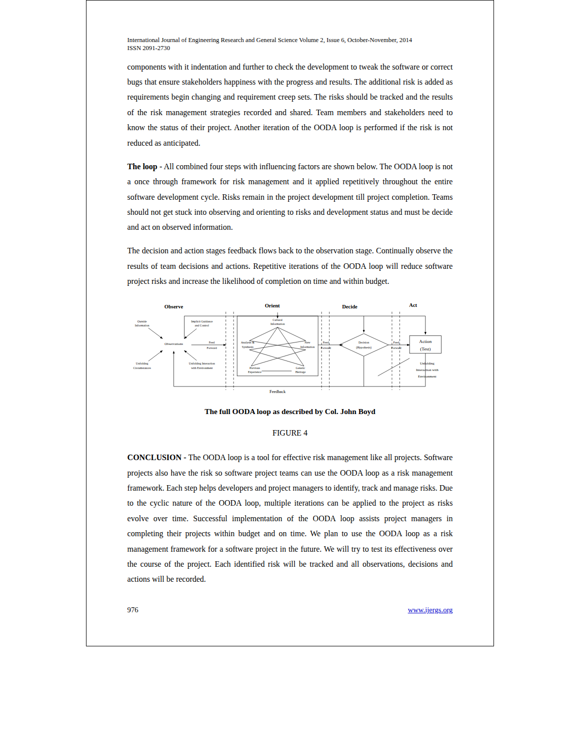International Journal of Engineering Research and General Science Volume 2, Issue 6, October-November, 2014
ISSN 2091-2730
components with it indentation and further to check the development to tweak the software or correct bugs that ensure stakeholders happiness with the progress and results. The additional risk is added as requirements begin changing and requirement creep sets. The risks should be tracked and the results of the risk management strategies recorded and shared. Team members and stakeholders need to know the status of their project. Another iteration of the OODA loop is performed if the risk is not reduced as anticipated.
The loop - All combined four steps with influencing factors are shown below. The OODA loop is not a once through framework for risk management and it applied repetitively throughout the entire software development cycle. Risks remain in the project development till project completion. Teams should not get stuck into observing and orienting to risks and development status and must be decide and act on observed information.
The decision and action stages feedback flows back to the observation stage. Continually observe the results of team decisions and actions. Repetitive iterations of the OODA loop will reduce software project risks and increase the likelihood of completion on time and within budget.
Observe Orient Decide Act Outside Information Unfolding Circumstances Observations Implicit Guidance and Control Unfolding Interaction with Environment Feed Forward Cultural Information Analysis & Synthesis New Information Previous Experience Genetic Heritage Feed Forward Decision (Hypothesis) Feed Forward Action (Test) Unfolding Interaction with Environment Feedback
The full OODA loop as described by Col. John Boyd
FIGURE 4
CONCLUSION - The OODA loop is a tool for effective risk management like all projects. Software projects also have the risk so software project teams can use the OODA loop as a risk management framework. Each step helps developers and project managers to identify, track and manage risks. Due to the cyclic nature of the OODA loop, multiple iterations can be applied to the project as risks evolve over time. Successful implementation of the OODA loop assists project managers in completing their projects within budget and on time. We plan to use the OODA loop as a risk management framework for a software project in the future. We will try to test its effectiveness over the course of the project. Each identified risk will be tracked and all observations, decisions and actions will be recorded.
976 www.ijergs.org